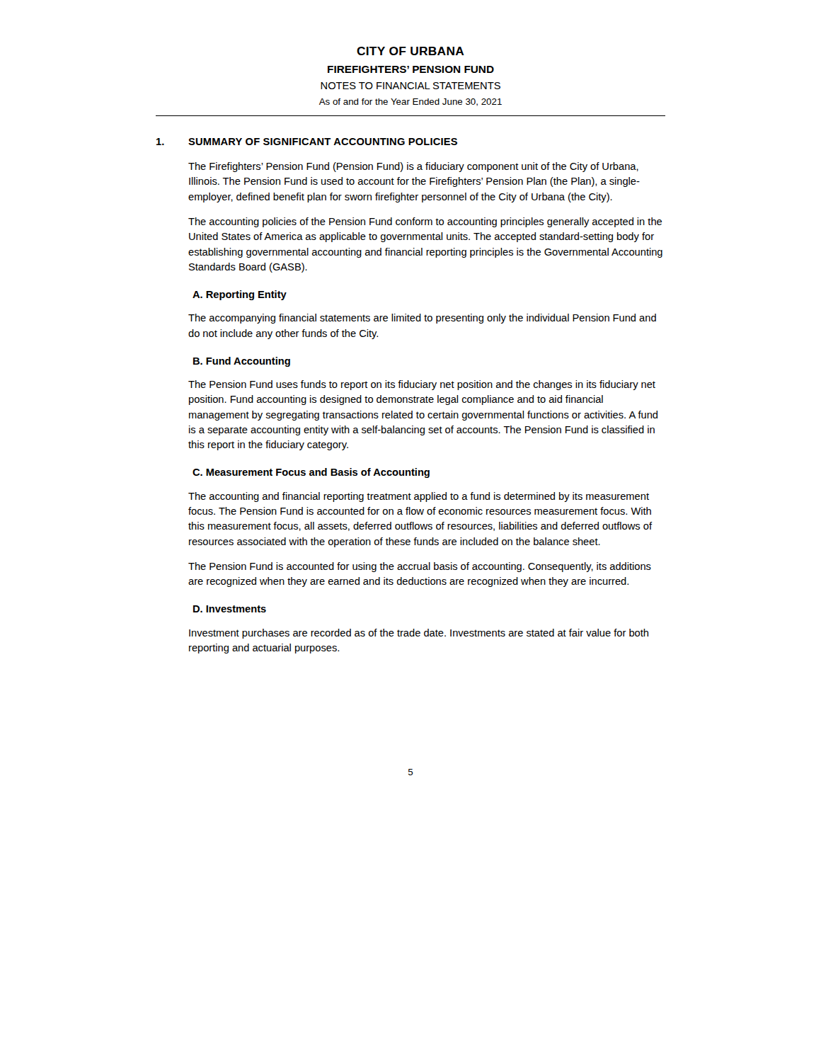CITY OF URBANA
FIREFIGHTERS’ PENSION FUND
NOTES TO FINANCIAL STATEMENTS
As of and for the Year Ended June 30, 2021
1.
SUMMARY OF SIGNIFICANT ACCOUNTING POLICIES
The Firefighters’ Pension Fund (Pension Fund) is a fiduciary component unit of the City of Urbana, Illinois. The Pension Fund is used to account for the Firefighters’ Pension Plan (the Plan), a single-employer, defined benefit plan for sworn firefighter personnel of the City of Urbana (the City).
The accounting policies of the Pension Fund conform to accounting principles generally accepted in the United States of America as applicable to governmental units. The accepted standard-setting body for establishing governmental accounting and financial reporting principles is the Governmental Accounting Standards Board (GASB).
A. Reporting Entity
The accompanying financial statements are limited to presenting only the individual Pension Fund and do not include any other funds of the City.
B. Fund Accounting
The Pension Fund uses funds to report on its fiduciary net position and the changes in its fiduciary net position. Fund accounting is designed to demonstrate legal compliance and to aid financial management by segregating transactions related to certain governmental functions or activities. A fund is a separate accounting entity with a self-balancing set of accounts. The Pension Fund is classified in this report in the fiduciary category.
C. Measurement Focus and Basis of Accounting
The accounting and financial reporting treatment applied to a fund is determined by its measurement focus. The Pension Fund is accounted for on a flow of economic resources measurement focus. With this measurement focus, all assets, deferred outflows of resources, liabilities and deferred outflows of resources associated with the operation of these funds are included on the balance sheet.
The Pension Fund is accounted for using the accrual basis of accounting. Consequently, its additions are recognized when they are earned and its deductions are recognized when they are incurred.
D. Investments
Investment purchases are recorded as of the trade date. Investments are stated at fair value for both reporting and actuarial purposes.
5